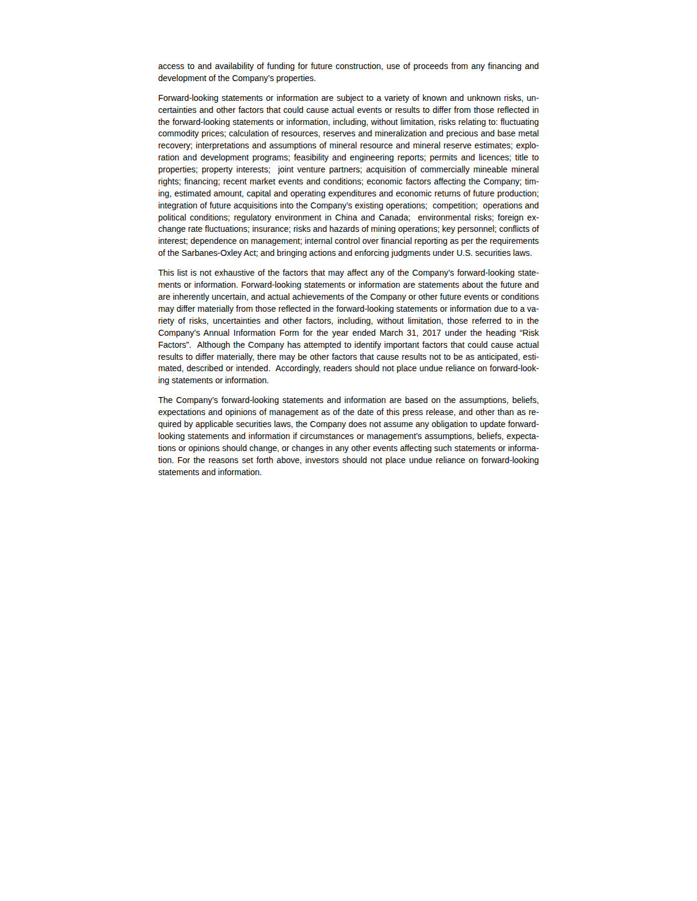access to and availability of funding for future construction, use of proceeds from any financing and development of the Company’s properties.
Forward-looking statements or information are subject to a variety of known and unknown risks, uncertainties and other factors that could cause actual events or results to differ from those reflected in the forward-looking statements or information, including, without limitation, risks relating to: fluctuating commodity prices; calculation of resources, reserves and mineralization and precious and base metal recovery; interpretations and assumptions of mineral resource and mineral reserve estimates; exploration and development programs; feasibility and engineering reports; permits and licences; title to properties; property interests; joint venture partners; acquisition of commercially mineable mineral rights; financing; recent market events and conditions; economic factors affecting the Company; timing, estimated amount, capital and operating expenditures and economic returns of future production; integration of future acquisitions into the Company’s existing operations; competition; operations and political conditions; regulatory environment in China and Canada; environmental risks; foreign exchange rate fluctuations; insurance; risks and hazards of mining operations; key personnel; conflicts of interest; dependence on management; internal control over financial reporting as per the requirements of the Sarbanes-Oxley Act; and bringing actions and enforcing judgments under U.S. securities laws.
This list is not exhaustive of the factors that may affect any of the Company’s forward-looking statements or information. Forward-looking statements or information are statements about the future and are inherently uncertain, and actual achievements of the Company or other future events or conditions may differ materially from those reflected in the forward-looking statements or information due to a variety of risks, uncertainties and other factors, including, without limitation, those referred to in the Company’s Annual Information Form for the year ended March 31, 2017 under the heading “Risk Factors”. Although the Company has attempted to identify important factors that could cause actual results to differ materially, there may be other factors that cause results not to be as anticipated, estimated, described or intended. Accordingly, readers should not place undue reliance on forward-looking statements or information.
The Company’s forward-looking statements and information are based on the assumptions, beliefs, expectations and opinions of management as of the date of this press release, and other than as required by applicable securities laws, the Company does not assume any obligation to update forward-looking statements and information if circumstances or management’s assumptions, beliefs, expectations or opinions should change, or changes in any other events affecting such statements or information. For the reasons set forth above, investors should not place undue reliance on forward-looking statements and information.